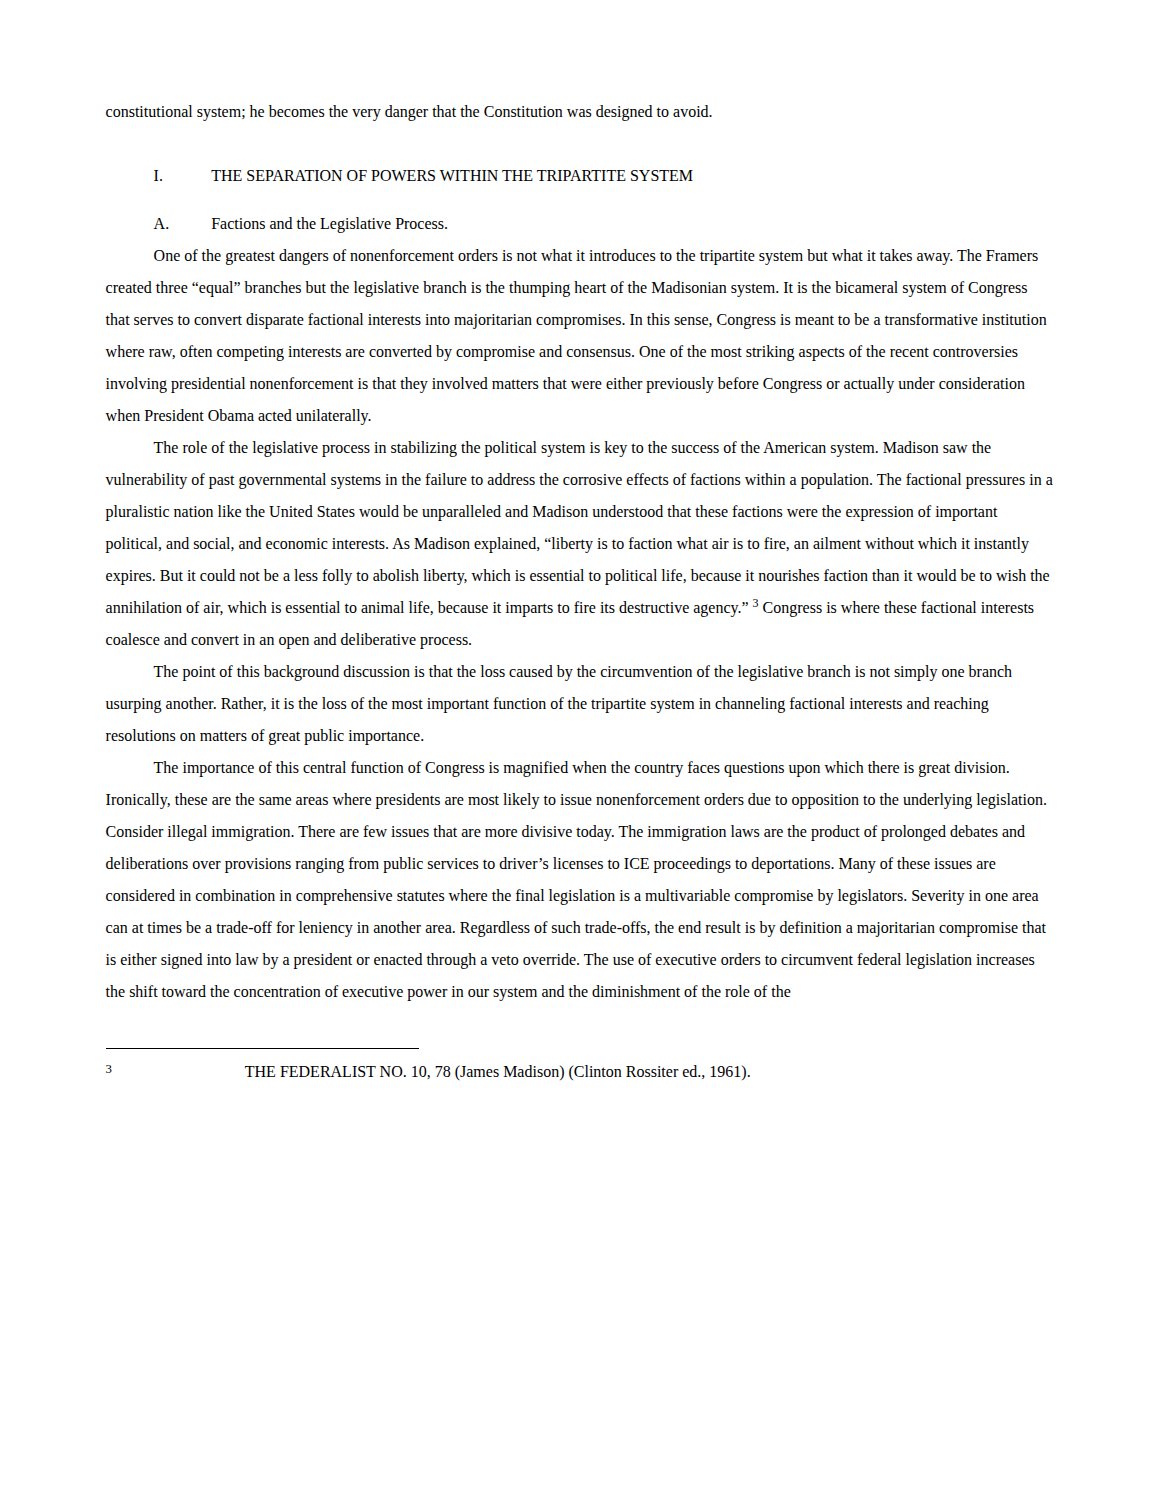constitutional system; he becomes the very danger that the Constitution was designed to avoid.
I. THE SEPARATION OF POWERS WITHIN THE TRIPARTITE SYSTEM
A. Factions and the Legislative Process.
One of the greatest dangers of nonenforcement orders is not what it introduces to the tripartite system but what it takes away. The Framers created three “equal” branches but the legislative branch is the thumping heart of the Madisonian system. It is the bicameral system of Congress that serves to convert disparate factional interests into majoritarian compromises. In this sense, Congress is meant to be a transformative institution where raw, often competing interests are converted by compromise and consensus. One of the most striking aspects of the recent controversies involving presidential nonenforcement is that they involved matters that were either previously before Congress or actually under consideration when President Obama acted unilaterally.
The role of the legislative process in stabilizing the political system is key to the success of the American system. Madison saw the vulnerability of past governmental systems in the failure to address the corrosive effects of factions within a population. The factional pressures in a pluralistic nation like the United States would be unparalleled and Madison understood that these factions were the expression of important political, and social, and economic interests. As Madison explained, “liberty is to faction what air is to fire, an ailment without which it instantly expires. But it could not be a less folly to abolish liberty, which is essential to political life, because it nourishes faction than it would be to wish the annihilation of air, which is essential to animal life, because it imparts to fire its destructive agency.” 3 Congress is where these factional interests coalesce and convert in an open and deliberative process.
The point of this background discussion is that the loss caused by the circumvention of the legislative branch is not simply one branch usurping another. Rather, it is the loss of the most important function of the tripartite system in channeling factional interests and reaching resolutions on matters of great public importance.
The importance of this central function of Congress is magnified when the country faces questions upon which there is great division. Ironically, these are the same areas where presidents are most likely to issue nonenforcement orders due to opposition to the underlying legislation. Consider illegal immigration. There are few issues that are more divisive today. The immigration laws are the product of prolonged debates and deliberations over provisions ranging from public services to driver’s licenses to ICE proceedings to deportations. Many of these issues are considered in combination in comprehensive statutes where the final legislation is a multivariable compromise by legislators. Severity in one area can at times be a trade-off for leniency in another area. Regardless of such trade-offs, the end result is by definition a majoritarian compromise that is either signed into law by a president or enacted through a veto override. The use of executive orders to circumvent federal legislation increases the shift toward the concentration of executive power in our system and the diminishment of the role of the
3 THE FEDERALIST NO. 10, 78 (James Madison) (Clinton Rossiter ed., 1961).